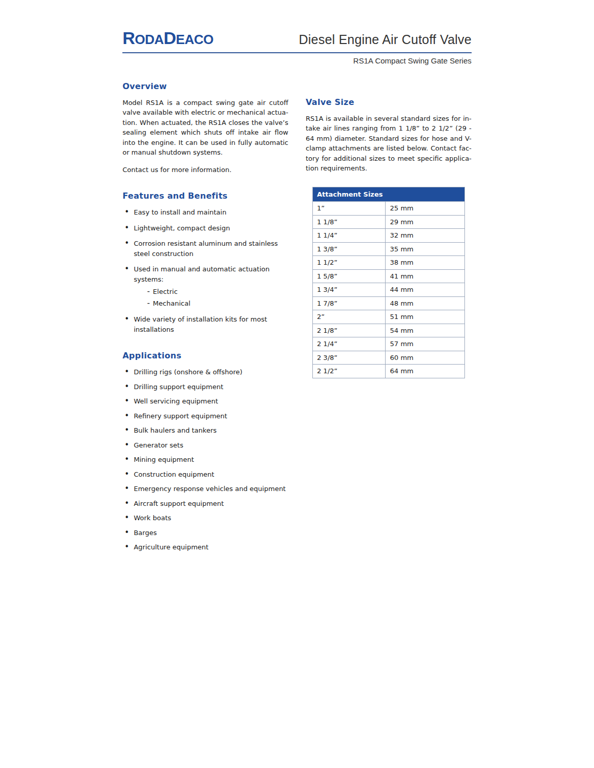RODADEACO
Diesel Engine Air Cutoff Valve
RS1A Compact Swing Gate Series
Overview
Model RS1A is a compact swing gate air cutoff valve available with electric or mechanical actuation. When actuated, the RS1A closes the valve’s sealing element which shuts off intake air flow into the engine. It can be used in fully automatic or manual shutdown systems.
Contact us for more information.
Features and Benefits
Easy to install and maintain
Lightweight, compact design
Corrosion resistant aluminum and stainless steel construction
Used in manual and automatic actuation systems:
Electric
Mechanical
Wide variety of installation kits for most installations
Applications
Drilling rigs (onshore & offshore)
Drilling support equipment
Well servicing equipment
Refinery support equipment
Bulk haulers and tankers
Generator sets
Mining equipment
Construction equipment
Emergency response vehicles and equipment
Aircraft support equipment
Work boats
Barges
Agriculture equipment
Valve Size
RS1A is available in several standard sizes for intake air lines ranging from 1 1/8” to 2 1/2” (29 - 64 mm) diameter. Standard sizes for hose and V-clamp attachments are listed below. Contact factory for additional sizes to meet specific application requirements.
Attachment Sizes
| 1” | 25 mm |
| 1 1/8” | 29 mm |
| 1 1/4” | 32 mm |
| 1 3/8” | 35 mm |
| 1 1/2” | 38 mm |
| 1 5/8” | 41 mm |
| 1 3/4” | 44 mm |
| 1 7/8” | 48 mm |
| 2” | 51 mm |
| 2 1/8” | 54 mm |
| 2 1/4” | 57 mm |
| 2 3/8” | 60 mm |
| 2 1/2” | 64 mm |